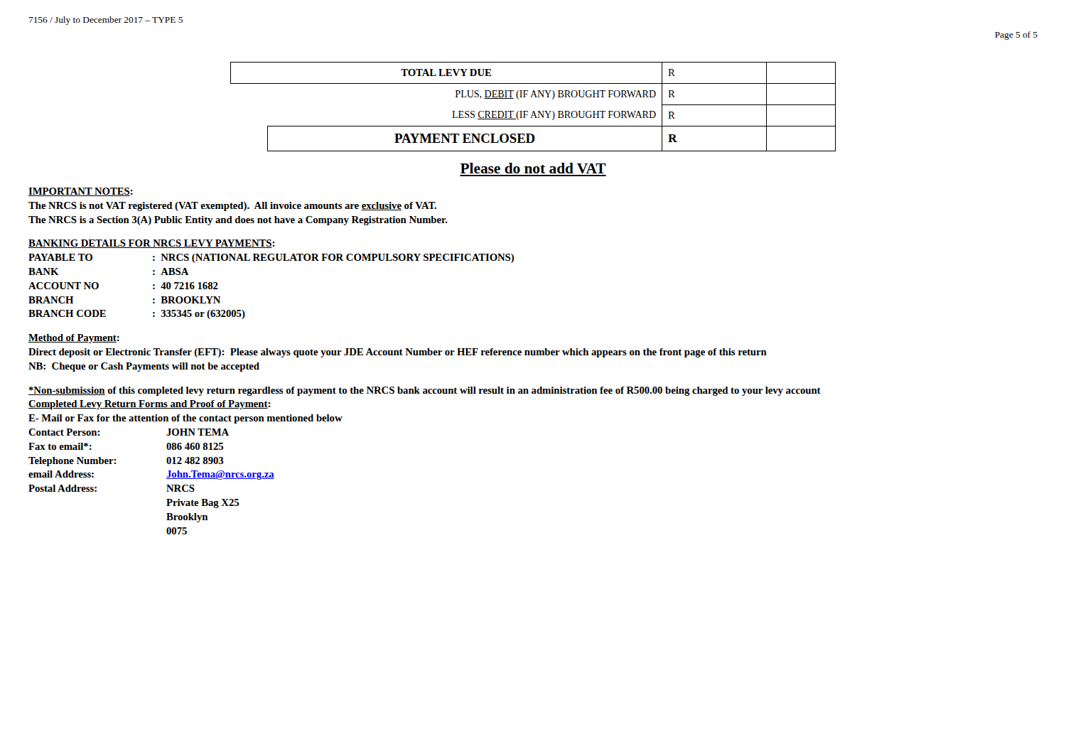7156 / July to December 2017 – TYPE 5
Page 5 of 5
| TOTAL LEVY DUE | R | |
| PLUS, DEBIT (IF ANY) BROUGHT FORWARD | R | |
| LESS CREDIT (IF ANY) BROUGHT FORWARD | R | |
| | PAYMENT ENCLOSED | R | |
Please do not add VAT
IMPORTANT NOTES:
The NRCS is not VAT registered (VAT exempted). All invoice amounts are exclusive of VAT.
The NRCS is a Section 3(A) Public Entity and does not have a Company Registration Number.
BANKING DETAILS FOR NRCS LEVY PAYMENTS:
| PAYABLE TO | : NRCS (NATIONAL REGULATOR FOR COMPULSORY SPECIFICATIONS) |
| BANK | : ABSA |
| ACCOUNT NO | : 40 7216 1682 |
| BRANCH | : BROOKLYN |
| BRANCH CODE | : 335345 or (632005) |
Method of Payment:
Direct deposit or Electronic Transfer (EFT): Please always quote your JDE Account Number or HEF reference number which appears on the front page of this return
NB: Cheque or Cash Payments will not be accepted
*Non-submission of this completed levy return regardless of payment to the NRCS bank account will result in an administration fee of R500.00 being charged to your levy account
Completed Levy Return Forms and Proof of Payment:
E- Mail or Fax for the attention of the contact person mentioned below
| Contact Person: | JOHN TEMA |
| Fax to email*: | 086 460 8125 |
| Telephone Number: | 012 482 8903 |
| email Address: | John.Tema@nrcs.org.za |
| Postal Address: | NRCS |
| | Private Bag X25 |
| | Brooklyn |
| | 0075 |